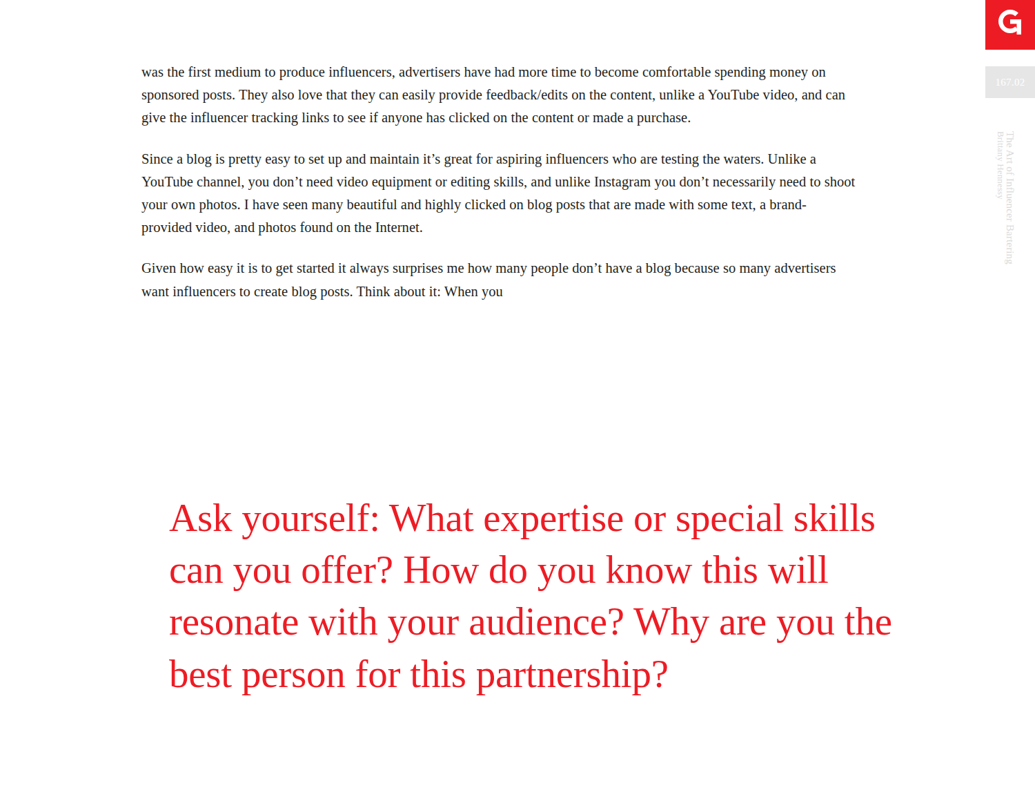167.02
The Art of Influencer Bartering Brittany Hennessy
was the first medium to produce influencers, advertisers have had more time to become comfortable spending money on sponsored posts. They also love that they can easily provide feedback/edits on the content, unlike a YouTube video, and can give the influencer tracking links to see if anyone has clicked on the content or made a purchase.
Since a blog is pretty easy to set up and maintain it’s great for aspiring influencers who are testing the waters. Unlike a YouTube channel, you don’t need video equipment or editing skills, and unlike Instagram you don’t necessarily need to shoot your own photos. I have seen many beautiful and highly clicked on blog posts that are made with some text, a brand-provided video, and photos found on the Internet.
Given how easy it is to get started it always surprises me how many people don’t have a blog because so many advertisers want influencers to create blog posts. Think about it: When you
Ask yourself: What expertise or special skills can you offer? How do you know this will resonate with your audience? Why are you the best person for this partnership?